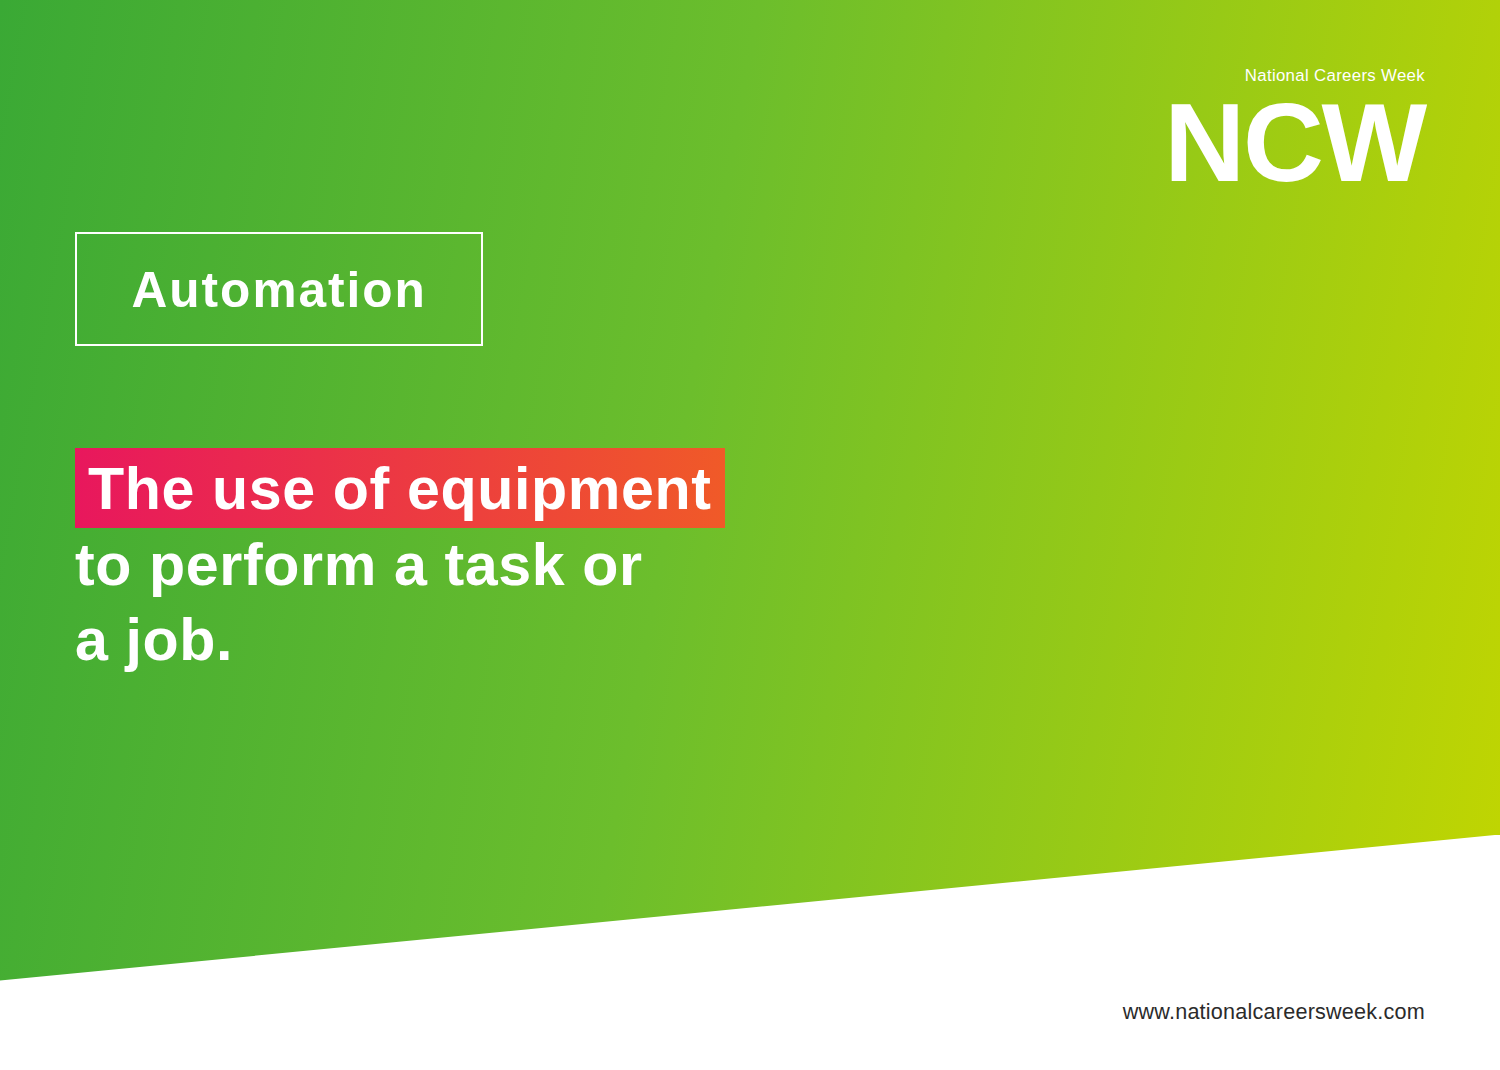National Careers Week
NCW
Automation
The use of equipment to perform a task or a job.
www.nationalcareersweek.com